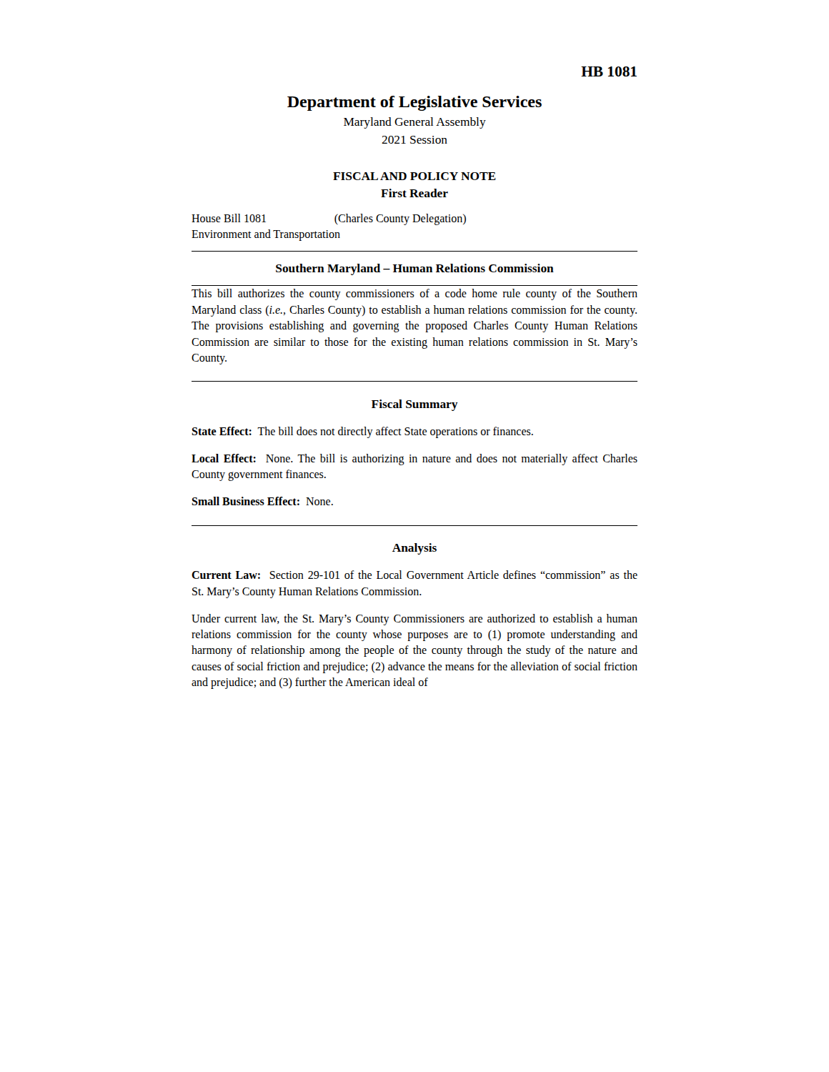HB 1081
Department of Legislative Services
Maryland General Assembly
2021 Session
FISCAL AND POLICY NOTE
First Reader
| House Bill 1081 | (Charles County Delegation) |
| Environment and Transportation |
Southern Maryland – Human Relations Commission
This bill authorizes the county commissioners of a code home rule county of the Southern Maryland class (i.e., Charles County) to establish a human relations commission for the county. The provisions establishing and governing the proposed Charles County Human Relations Commission are similar to those for the existing human relations commission in St. Mary’s County.
Fiscal Summary
State Effect: The bill does not directly affect State operations or finances.
Local Effect: None. The bill is authorizing in nature and does not materially affect Charles County government finances.
Small Business Effect: None.
Analysis
Current Law: Section 29-101 of the Local Government Article defines “commission” as the St. Mary’s County Human Relations Commission.
Under current law, the St. Mary’s County Commissioners are authorized to establish a human relations commission for the county whose purposes are to (1) promote understanding and harmony of relationship among the people of the county through the study of the nature and causes of social friction and prejudice; (2) advance the means for the alleviation of social friction and prejudice; and (3) further the American ideal of